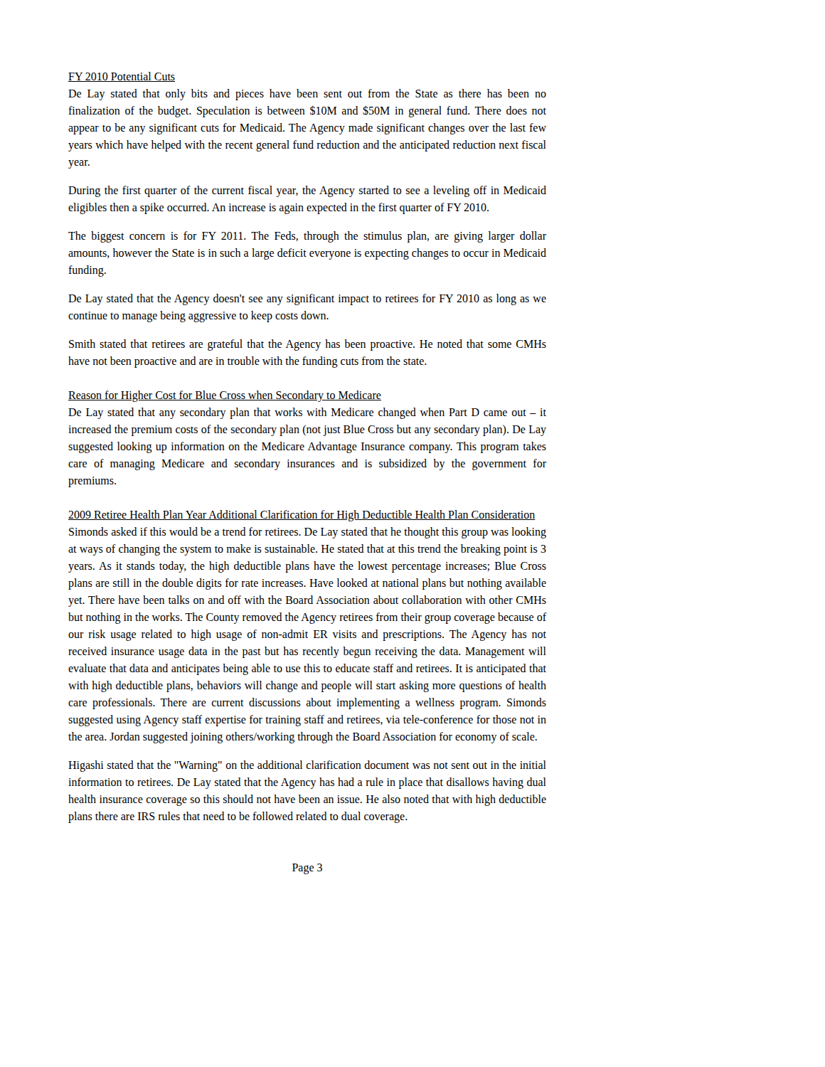FY 2010 Potential Cuts
De Lay stated that only bits and pieces have been sent out from the State as there has been no finalization of the budget. Speculation is between $10M and $50M in general fund. There does not appear to be any significant cuts for Medicaid. The Agency made significant changes over the last few years which have helped with the recent general fund reduction and the anticipated reduction next fiscal year.
During the first quarter of the current fiscal year, the Agency started to see a leveling off in Medicaid eligibles then a spike occurred. An increase is again expected in the first quarter of FY 2010.
The biggest concern is for FY 2011. The Feds, through the stimulus plan, are giving larger dollar amounts, however the State is in such a large deficit everyone is expecting changes to occur in Medicaid funding.
De Lay stated that the Agency doesn't see any significant impact to retirees for FY 2010 as long as we continue to manage being aggressive to keep costs down.
Smith stated that retirees are grateful that the Agency has been proactive. He noted that some CMHs have not been proactive and are in trouble with the funding cuts from the state.
Reason for Higher Cost for Blue Cross when Secondary to Medicare
De Lay stated that any secondary plan that works with Medicare changed when Part D came out – it increased the premium costs of the secondary plan (not just Blue Cross but any secondary plan). De Lay suggested looking up information on the Medicare Advantage Insurance company. This program takes care of managing Medicare and secondary insurances and is subsidized by the government for premiums.
2009 Retiree Health Plan Year Additional Clarification for High Deductible Health Plan Consideration
Simonds asked if this would be a trend for retirees. De Lay stated that he thought this group was looking at ways of changing the system to make is sustainable. He stated that at this trend the breaking point is 3 years. As it stands today, the high deductible plans have the lowest percentage increases; Blue Cross plans are still in the double digits for rate increases. Have looked at national plans but nothing available yet. There have been talks on and off with the Board Association about collaboration with other CMHs but nothing in the works. The County removed the Agency retirees from their group coverage because of our risk usage related to high usage of non-admit ER visits and prescriptions. The Agency has not received insurance usage data in the past but has recently begun receiving the data. Management will evaluate that data and anticipates being able to use this to educate staff and retirees. It is anticipated that with high deductible plans, behaviors will change and people will start asking more questions of health care professionals. There are current discussions about implementing a wellness program. Simonds suggested using Agency staff expertise for training staff and retirees, via tele-conference for those not in the area. Jordan suggested joining others/working through the Board Association for economy of scale.
Higashi stated that the "Warning" on the additional clarification document was not sent out in the initial information to retirees. De Lay stated that the Agency has had a rule in place that disallows having dual health insurance coverage so this should not have been an issue. He also noted that with high deductible plans there are IRS rules that need to be followed related to dual coverage.
Page 3